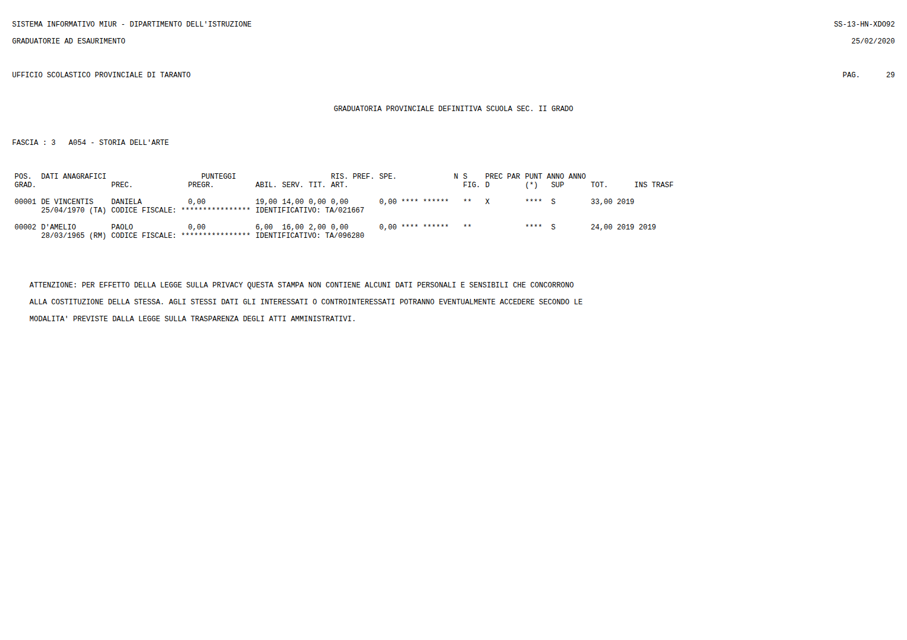SISTEMA INFORMATIVO MIUR - DIPARTIMENTO DELL'ISTRUZIONE SS-13-HN-XDO92
GRADUATORIE AD ESAURIMENTO 25/02/2020
UFFICIO SCOLASTICO PROVINCIALE DI TARANTO PAG. 29
GRADUATORIA PROVINCIALE DEFINITIVA SCUOLA SEC. II GRADO
FASCIA : 3 A054 - STORIA DELL'ARTE
| POS. | DATI ANAGRAFICI | PUNTEGGI | RIS. PREF. | SPE. | N | S | PREC PAR | PUNT ANNO ANNO |
| GRAD. | | PREC. | PREGR. | ABIL. | SERV. | TIT. | ART. | | | FIG. | D | (*) SUP | TOT. INS TRASF |
| 00001 | DE VINCENTIS | DANIELA | 0,00 | 19,00 | 14,00 | 0,00 | 0,00 | 0,00 **** ****** | | ** | X | **** S | 33,00 2019 |
| | 25/04/1970 (TA) | CODICE FISCALE: **************** | IDENTIFICATIVO: TA/021667 | | | | | | |
| 00002 | D'AMELIO | PAOLO | 0,00 | 6,00 | 16,00 | 2,00 | 0,00 | 0,00 **** ****** | | ** | | **** S | 24,00 2019 2019 |
| | 28/03/1965 (RM) | CODICE FISCALE: **************** | IDENTIFICATIVO: TA/096280 | | | | | | |
ATTENZIONE: PER EFFETTO DELLA LEGGE SULLA PRIVACY QUESTA STAMPA NON CONTIENE ALCUNI DATI PERSONALI E SENSIBILI CHE CONCORRONO ALLA COSTITUZIONE DELLA STESSA. AGLI STESSI DATI GLI INTERESSATI O CONTROINTERESSATI POTRANNO EVENTUALMENTE ACCEDERE SECONDO LE MODALITA' PREVISTE DALLA LEGGE SULLA TRASPARENZA DEGLI ATTI AMMINISTRATIVI.